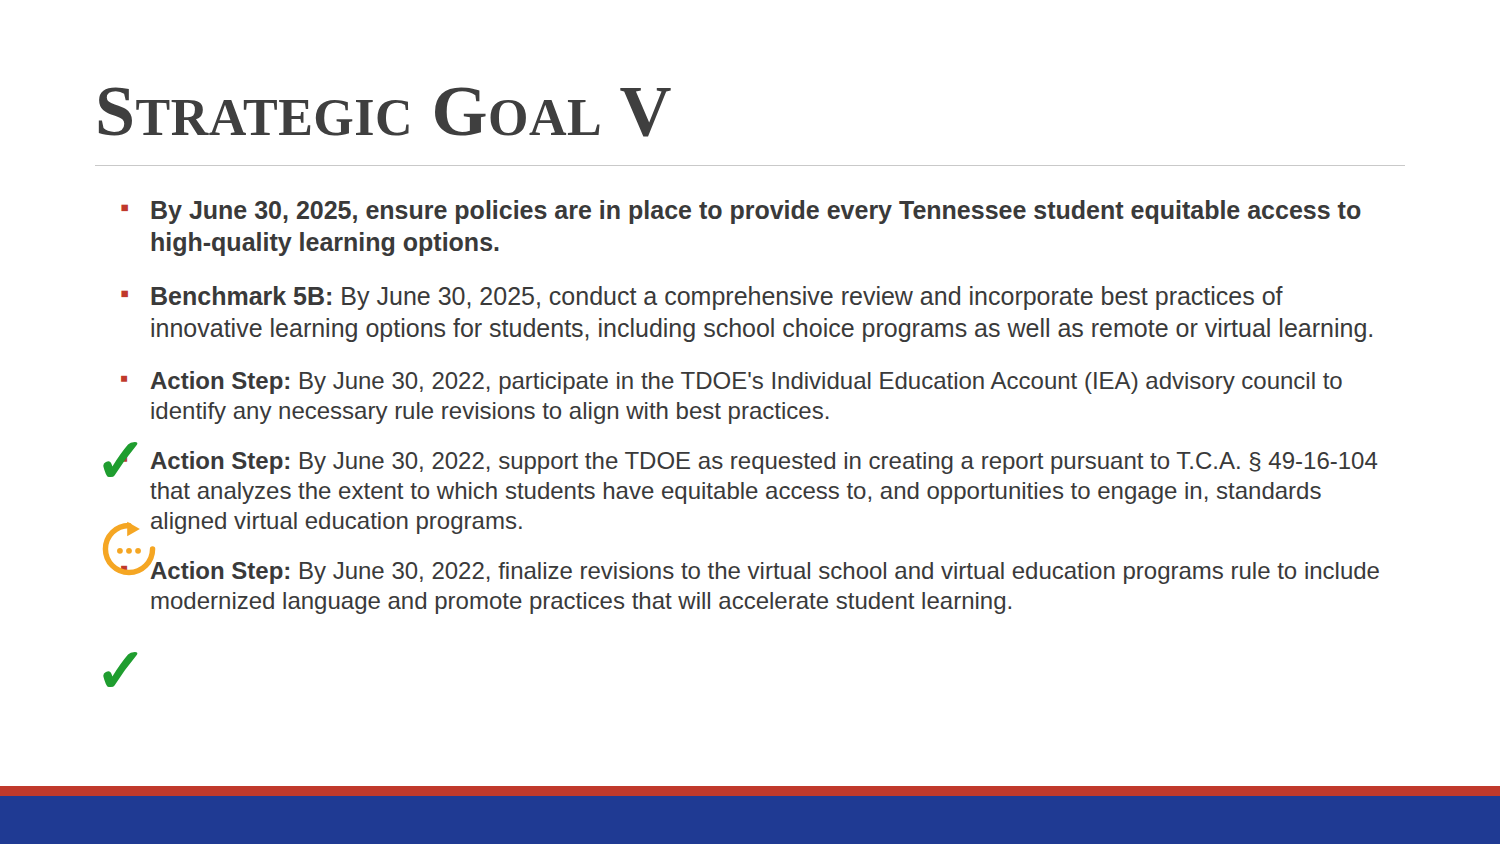STRATEGIC GOAL V
By June 30, 2025, ensure policies are in place to provide every Tennessee student equitable access to high-quality learning options.
Benchmark 5B: By June 30, 2025, conduct a comprehensive review and incorporate best practices of innovative learning options for students, including school choice programs as well as remote or virtual learning.
Action Step: By June 30, 2022, participate in the TDOE's Individual Education Account (IEA) advisory council to identify any necessary rule revisions to align with best practices.
Action Step: By June 30, 2022, support the TDOE as requested in creating a report pursuant to T.C.A. § 49-16-104 that analyzes the extent to which students have equitable access to, and opportunities to engage in, standards aligned virtual education programs.
Action Step: By June 30, 2022, finalize revisions to the virtual school and virtual education programs rule to include modernized language and promote practices that will accelerate student learning.
✓ ✓